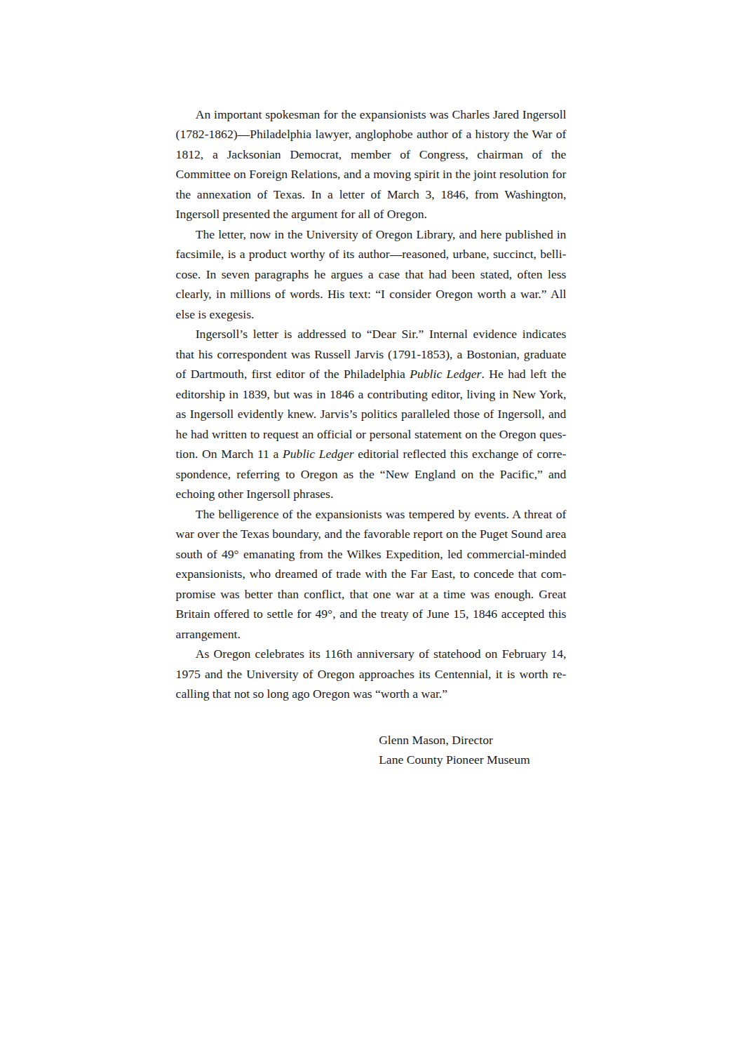An important spokesman for the expansionists was Charles Jared Ingersoll (1782-1862)—Philadelphia lawyer, anglophobe author of a history the War of 1812, a Jacksonian Democrat, member of Congress, chairman of the Committee on Foreign Relations, and a moving spirit in the joint resolution for the annexation of Texas. In a letter of March 3, 1846, from Washington, Ingersoll presented the argument for all of Oregon.
The letter, now in the University of Oregon Library, and here published in facsimile, is a product worthy of its author—reasoned, urbane, succinct, bellicose. In seven paragraphs he argues a case that had been stated, often less clearly, in millions of words. His text: “I consider Oregon worth a war.” All else is exegesis.
Ingersoll’s letter is addressed to “Dear Sir.” Internal evidence indicates that his correspondent was Russell Jarvis (1791-1853), a Bostonian, graduate of Dartmouth, first editor of the Philadelphia Public Ledger. He had left the editorship in 1839, but was in 1846 a contributing editor, living in New York, as Ingersoll evidently knew. Jarvis’s politics paralleled those of Ingersoll, and he had written to request an official or personal statement on the Oregon question. On March 11 a Public Ledger editorial reflected this exchange of correspondence, referring to Oregon as the “New England on the Pacific,” and echoing other Ingersoll phrases.
The belligerence of the expansionists was tempered by events. A threat of war over the Texas boundary, and the favorable report on the Puget Sound area south of 49° emanating from the Wilkes Expedition, led commercial-minded expansionists, who dreamed of trade with the Far East, to concede that compromise was better than conflict, that one war at a time was enough. Great Britain offered to settle for 49°, and the treaty of June 15, 1846 accepted this arrangement.
As Oregon celebrates its 116th anniversary of statehood on February 14, 1975 and the University of Oregon approaches its Centennial, it is worth recalling that not so long ago Oregon was “worth a war.”
Glenn Mason, Director
Lane County Pioneer Museum